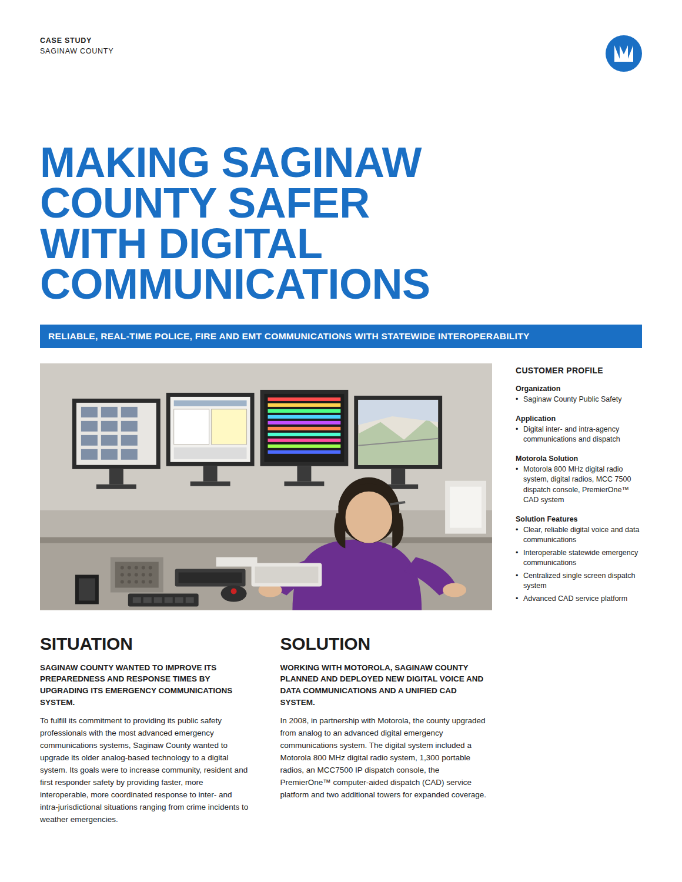Case StudySaginaw County
Making Saginaw County Safer with Digital Communications
Reliable, real-time police, fire and EMT communications with statewide interoperability
Situation
Saginaw County wanted to improve its preparedness and response times by upgrading its emergency communications system.
To fulfill its commitment to providing its public safety professionals with the most advanced emergency communications systems, Saginaw County wanted to upgrade its older analog-based technology to a digital system. Its goals were to increase community, resident and first responder safety by providing faster, more interoperable, more coordinated response to inter- and intra-jurisdictional situations ranging from crime incidents to weather emergencies.
Solution
Working with Motorola, Saginaw County planned and deployed new digital voice and data communications and a unified CAD system.
In 2008, in partnership with Motorola, the county upgraded from analog to an advanced digital emergency communications system. The digital system included a Motorola 800 MHz digital radio system, 1,300 portable radios, an MCC7500 IP dispatch console, the PremierOne™ computer-aided dispatch (CAD) service platform and two additional towers for expanded coverage.
Customer Profile
Organization
Saginaw County Public Safety
Application
Digital inter- and intra-agency communications and dispatch
Motorola Solution
Motorola 800 MHz digital radio system, digital radios, MCC 7500 dispatch console, PremierOne™ CAD system
Solution Features
Clear, reliable digital voice and data communications
Interoperable statewide emergency communications
Centralized single screen dispatch system
Advanced CAD service platform